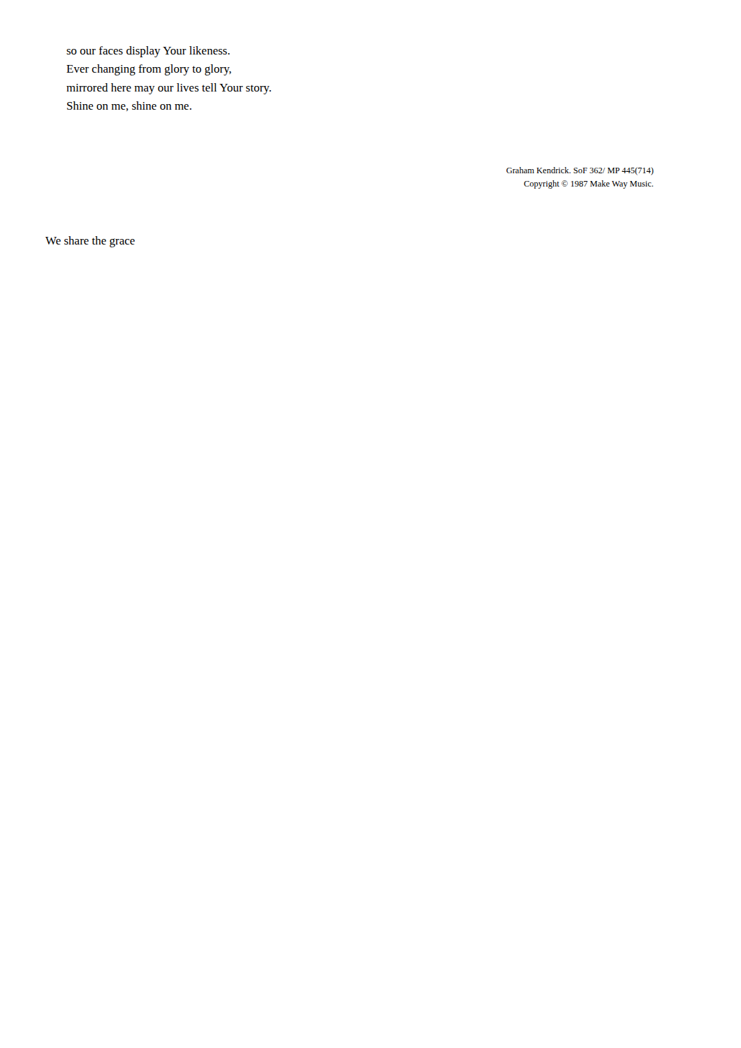so our faces display Your likeness.
Ever changing from glory to glory,
mirrored here may our lives tell Your story.
Shine on me, shine on me.
Graham Kendrick. SoF 362/ MP 445(714)
Copyright © 1987 Make Way Music.
We share the grace